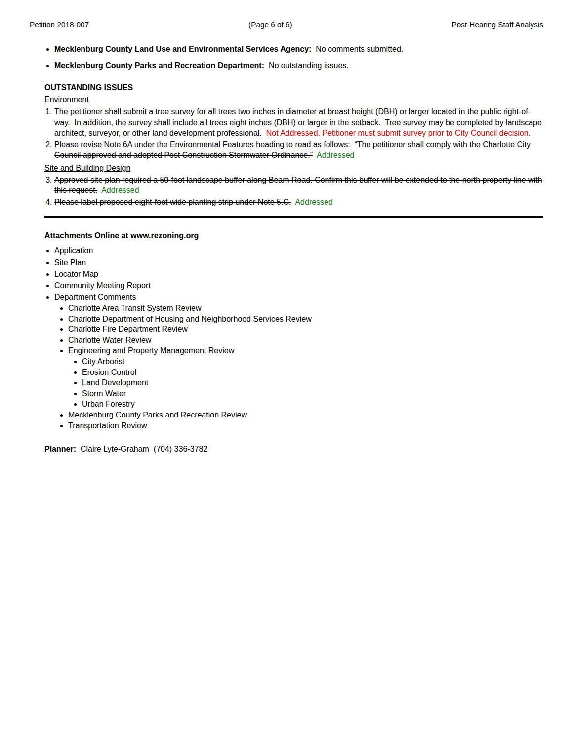Petition 2018-007
(Page 6 of 6)
Post-Hearing Staff Analysis
Mecklenburg County Land Use and Environmental Services Agency: No comments submitted.
Mecklenburg County Parks and Recreation Department: No outstanding issues.
OUTSTANDING ISSUES
Environment
The petitioner shall submit a tree survey for all trees two inches in diameter at breast height (DBH) or larger located in the public right-of-way. In addition, the survey shall include all trees eight inches (DBH) or larger in the setback. Tree survey may be completed by landscape architect, surveyor, or other land development professional. Not Addressed. Petitioner must submit survey prior to City Council decision.
Please revise Note 6A under the Environmental Features heading to read as follows: “The petitioner shall comply with the Charlotte City Council approved and adopted Post Construction Stormwater Ordinance.” Addressed
Site and Building Design
Approved site plan required a 50-foot landscape buffer along Beam Road. Confirm this buffer will be extended to the north property line with this request. Addressed
Please label proposed eight-foot wide planting strip under Note 5.C. Addressed
Attachments Online at www.rezoning.org
Application
Site Plan
Locator Map
Community Meeting Report
Department Comments
Charlotte Area Transit System Review
Charlotte Department of Housing and Neighborhood Services Review
Charlotte Fire Department Review
Charlotte Water Review
Engineering and Property Management Review
City Arborist
Erosion Control
Land Development
Storm Water
Urban Forestry
Mecklenburg County Parks and Recreation Review
Transportation Review
Planner: Claire Lyte-Graham (704) 336-3782